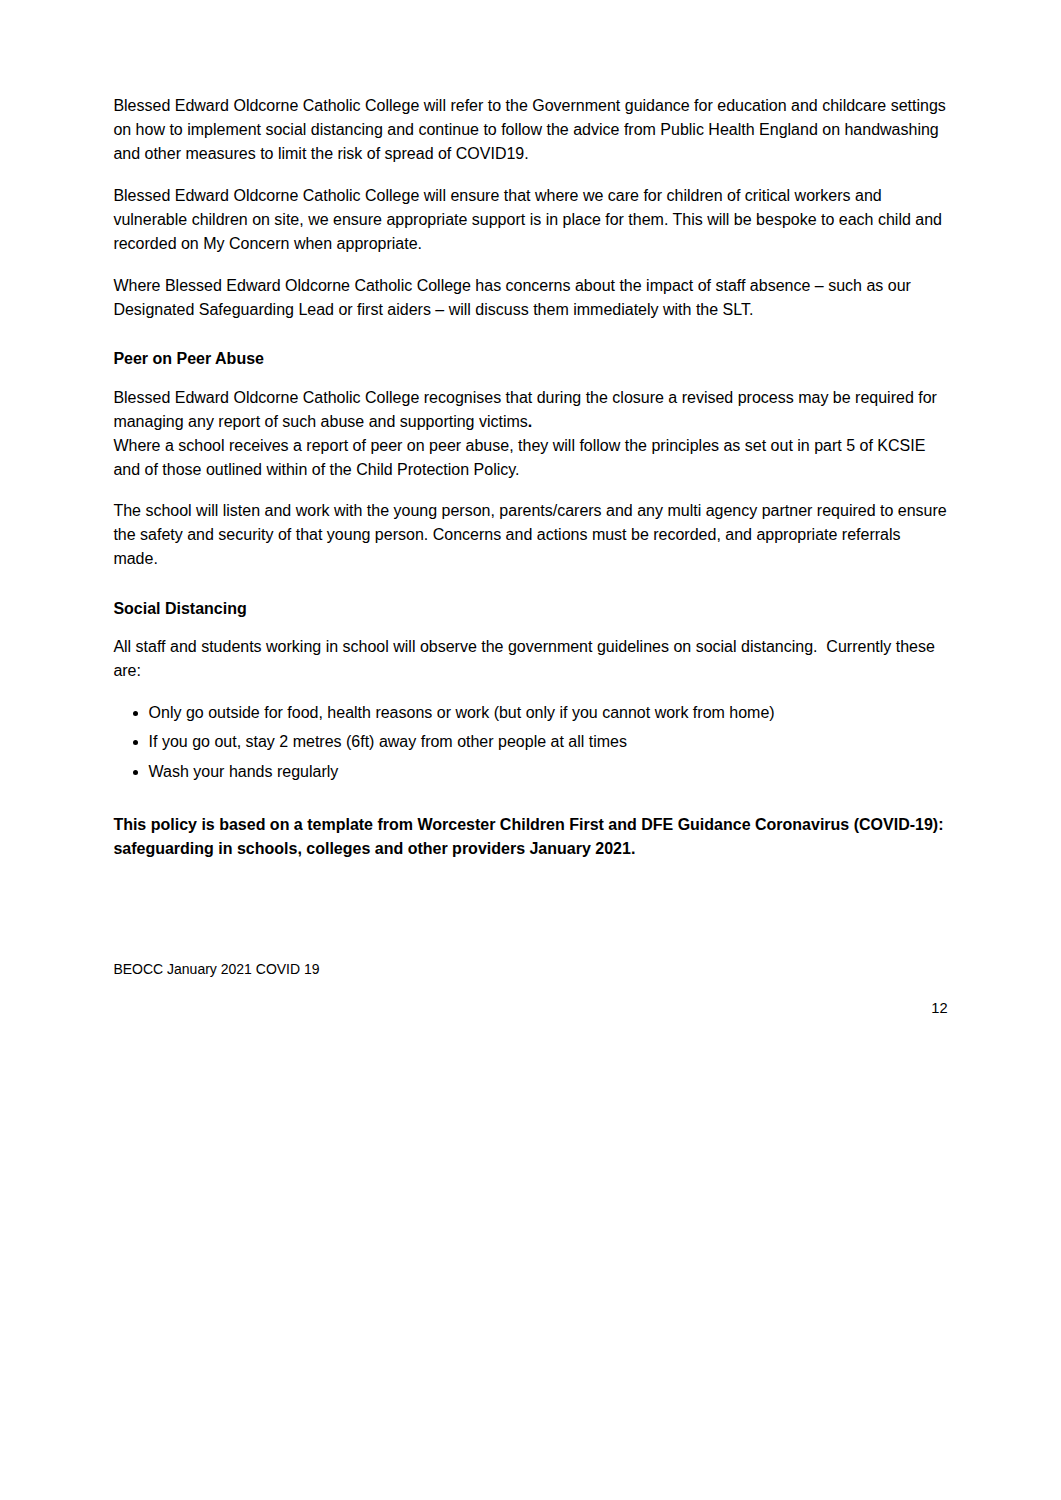Blessed Edward Oldcorne Catholic College will refer to the Government guidance for education and childcare settings on how to implement social distancing and continue to follow the advice from Public Health England on handwashing and other measures to limit the risk of spread of COVID19.
Blessed Edward Oldcorne Catholic College will ensure that where we care for children of critical workers and vulnerable children on site, we ensure appropriate support is in place for them. This will be bespoke to each child and recorded on My Concern when appropriate.
Where Blessed Edward Oldcorne Catholic College has concerns about the impact of staff absence – such as our Designated Safeguarding Lead or first aiders – will discuss them immediately with the SLT.
Peer on Peer Abuse
Blessed Edward Oldcorne Catholic College recognises that during the closure a revised process may be required for managing any report of such abuse and supporting victims.
Where a school receives a report of peer on peer abuse, they will follow the principles as set out in part 5 of KCSIE and of those outlined within of the Child Protection Policy.
The school will listen and work with the young person, parents/carers and any multi agency partner required to ensure the safety and security of that young person. Concerns and actions must be recorded, and appropriate referrals made.
Social Distancing
All staff and students working in school will observe the government guidelines on social distancing. Currently these are:
Only go outside for food, health reasons or work (but only if you cannot work from home)
If you go out, stay 2 metres (6ft) away from other people at all times
Wash your hands regularly
This policy is based on a template from Worcester Children First and DFE Guidance Coronavirus (COVID-19): safeguarding in schools, colleges and other providers January 2021.
BEOCC January 2021 COVID 19
12